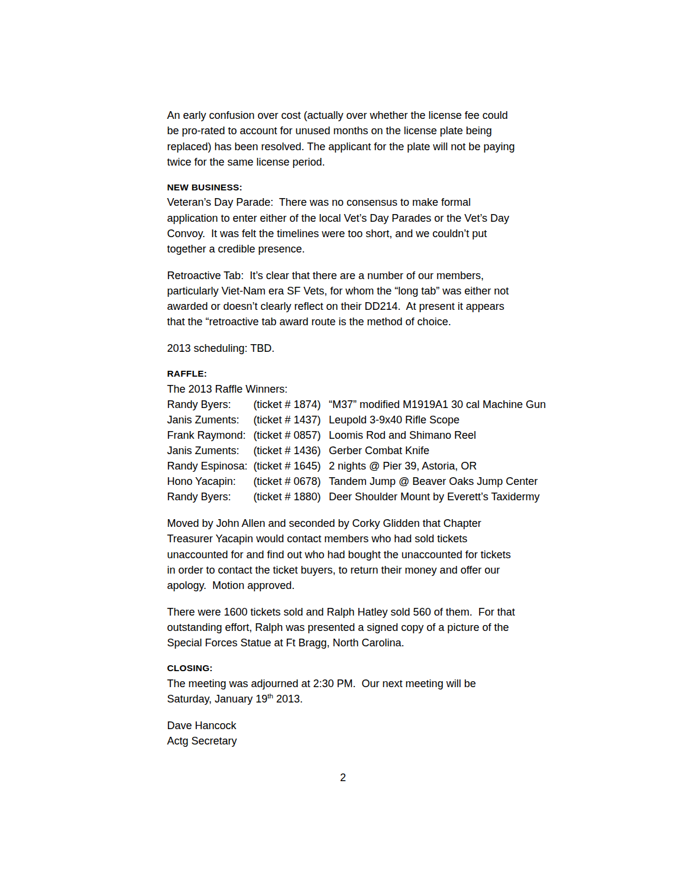An early confusion over cost (actually over whether the license fee could be pro-rated to account for unused months on the license plate being replaced) has been resolved. The applicant for the plate will not be paying twice for the same license period.
NEW BUSINESS:
Veteran’s Day Parade: There was no consensus to make formal application to enter either of the local Vet’s Day Parades or the Vet’s Day Convoy. It was felt the timelines were too short, and we couldn’t put together a credible presence.
Retroactive Tab: It’s clear that there are a number of our members, particularly Viet-Nam era SF Vets, for whom the “long tab” was either not awarded or doesn’t clearly reflect on their DD214. At present it appears that the “retroactive tab award route is the method of choice.
2013 scheduling: TBD.
RAFFLE:
The 2013 Raffle Winners:
| Randy Byers: | (ticket # 1874) | “M37” modified M1919A1 30 cal Machine Gun |
| Janis Zuments: | (ticket # 1437) | Leupold 3-9x40 Rifle Scope |
| Frank Raymond: | (ticket # 0857) | Loomis Rod and Shimano Reel |
| Janis Zuments: | (ticket # 1436) | Gerber Combat Knife |
| Randy Espinosa: | (ticket # 1645) | 2 nights @ Pier 39, Astoria, OR |
| Hono Yacapin: | (ticket # 0678) | Tandem Jump @ Beaver Oaks Jump Center |
| Randy Byers: | (ticket # 1880) | Deer Shoulder Mount by Everett’s Taxidermy |
Moved by John Allen and seconded by Corky Glidden that Chapter Treasurer Yacapin would contact members who had sold tickets unaccounted for and find out who had bought the unaccounted for tickets in order to contact the ticket buyers, to return their money and offer our apology. Motion approved.
There were 1600 tickets sold and Ralph Hatley sold 560 of them. For that outstanding effort, Ralph was presented a signed copy of a picture of the Special Forces Statue at Ft Bragg, North Carolina.
CLOSING:
The meeting was adjourned at 2:30 PM. Our next meeting will be Saturday, January 19th 2013.
Dave Hancock
Actg Secretary
2